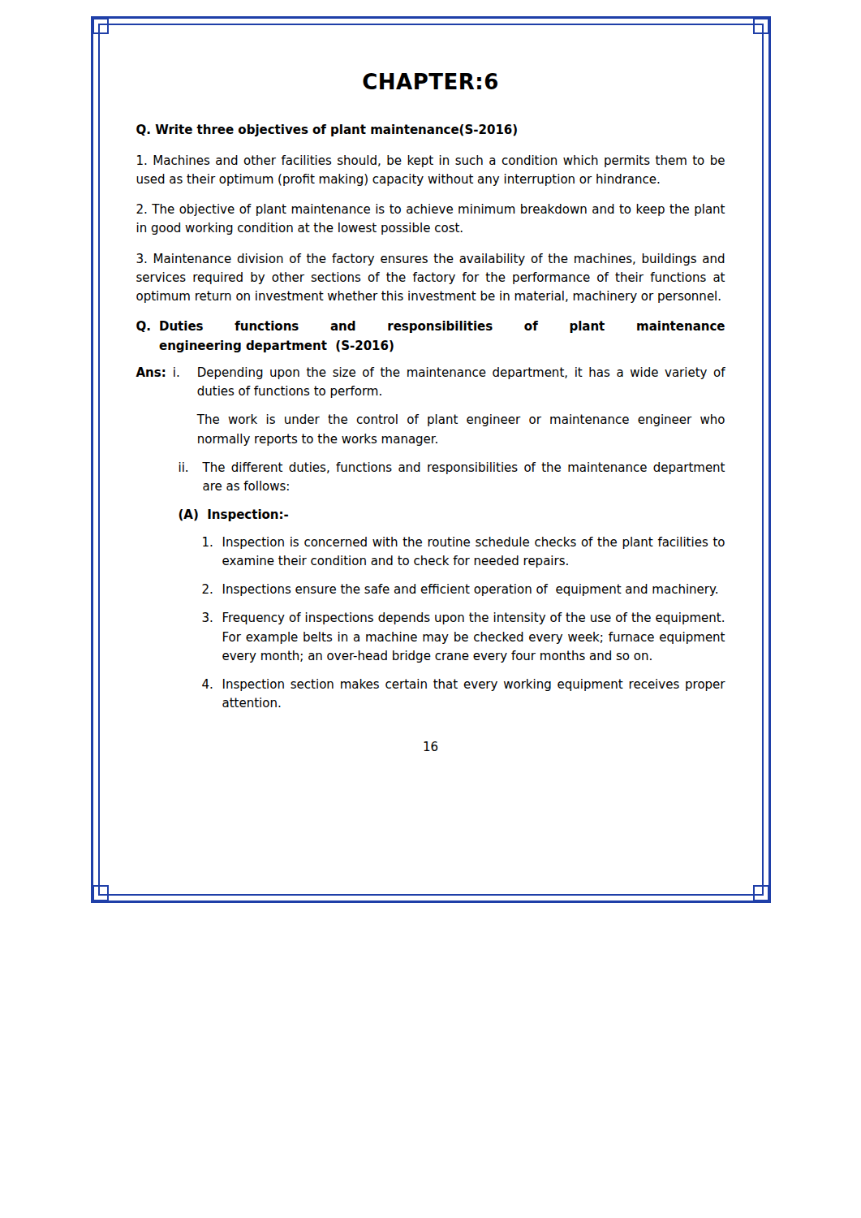CHAPTER:6
Q. Write three objectives of plant maintenance(S-2016)
1. Machines and other facilities should, be kept in such a condition which permits them to be used as their optimum (profit making) capacity without any interruption or hindrance.
2. The objective of plant maintenance is to achieve minimum breakdown and to keep the plant in good working condition at the lowest possible cost.
3. Maintenance division of the factory ensures the availability of the machines, buildings and services required by other sections of the factory for the performance of their functions at optimum return on investment whether this investment be in material, machinery or personnel.
Q.
Duties functions and responsibilities of plant maintenance
engineering department (S-2016)
Ans:
i.
Depending upon the size of the maintenance department, it has a wide variety of duties of functions to perform.
The work is under the control of plant engineer or maintenance engineer who normally reports to the works manager.
ii.
The different duties, functions and responsibilities of the maintenance department are as follows:
(A) Inspection:-
Inspection is concerned with the routine schedule checks of the plant facilities to examine their condition and to check for needed repairs.
Inspections ensure the safe and efficient operation of equipment and machinery.
Frequency of inspections depends upon the intensity of the use of the equipment. For example belts in a machine may be checked every week; furnace equipment every month; an over-head bridge crane every four months and so on.
Inspection section makes certain that every working equipment receives proper attention.
16